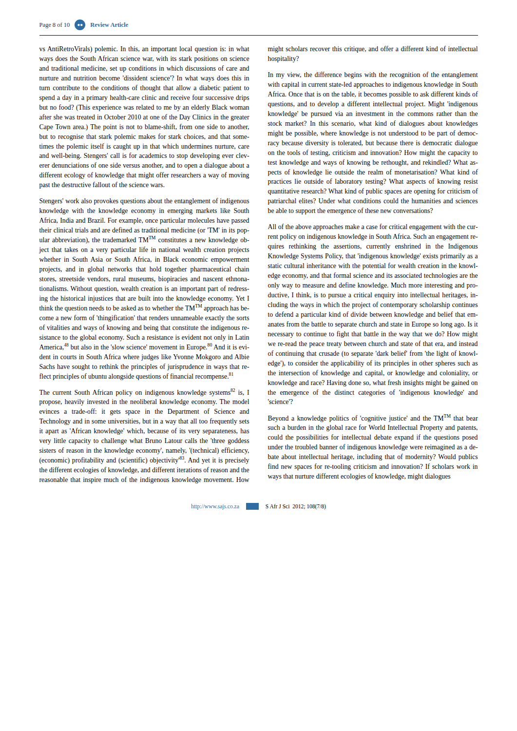Page 8 of 10 ●● Review Article
vs AntiRetroVirals) polemic. In this, an important local question is: in what ways does the South African science war, with its stark positions on science and traditional medicine, set up conditions in which discussions of care and nurture and nutrition become 'dissident science'? In what ways does this in turn contribute to the conditions of thought that allow a diabetic patient to spend a day in a primary health-care clinic and receive four successive drips but no food? (This experience was related to me by an elderly Black woman after she was treated in October 2010 at one of the Day Clinics in the greater Cape Town area.) The point is not to blame-shift, from one side to another, but to recognise that stark polemic makes for stark choices, and that sometimes the polemic itself is caught up in that which undermines nurture, care and well-being. Stengers' call is for academics to stop developing ever cleverer denunciations of one side versus another, and to open a dialogue about a different ecology of knowledge that might offer researchers a way of moving past the destructive fallout of the science wars.
Stengers' work also provokes questions about the entanglement of indigenous knowledge with the knowledge economy in emerging markets like South Africa, India and Brazil. For example, once particular molecules have passed their clinical trials and are defined as traditional medicine (or 'TM' in its popular abbreviation), the trademarked TMTM constitutes a new knowledge object that takes on a very particular life in national wealth creation projects whether in South Asia or South Africa, in Black economic empowerment projects, and in global networks that hold together pharmaceutical chain stores, streetside vendors, rural museums, biopiracies and nascent ethnonationalisms. Without question, wealth creation is an important part of redressing the historical injustices that are built into the knowledge economy. Yet I think the question needs to be asked as to whether the TMTM approach has become a new form of 'thingification' that renders unnameable exactly the sorts of vitalities and ways of knowing and being that constitute the indigenous resistance to the global economy. Such a resistance is evident not only in Latin America,48 but also in the 'slow science' movement in Europe.80 And it is evident in courts in South Africa where judges like Yvonne Mokgoro and Albie Sachs have sought to rethink the principles of jurisprudence in ways that reflect principles of ubuntu alongside questions of financial recompense.81
The current South African policy on indigenous knowledge systems82 is, I propose, heavily invested in the neoliberal knowledge economy. The model evinces a trade-off: it gets space in the Department of Science and Technology and in some universities, but in a way that all too frequently sets it apart as 'African knowledge' which, because of its very separateness, has very little capacity to challenge what Bruno Latour calls the 'three goddess sisters of reason in the knowledge economy', namely, '(technical) efficiency, (economic) profitability and (scientific) objectivity'83. And yet it is precisely the different ecologies of knowledge, and different iterations of reason and the reasonable that inspire much of the indigenous knowledge movement. How might scholars recover this critique, and offer a different kind of intellectual hospitality?
In my view, the difference begins with the recognition of the entanglement with capital in current state-led approaches to indigenous knowledge in South Africa. Once that is on the table, it becomes possible to ask different kinds of questions, and to develop a different intellectual project. Might 'indigenous knowledge' be pursued via an investment in the commons rather than the stock market? In this scenario, what kind of dialogues about knowledges might be possible, where knowledge is not understood to be part of democracy because diversity is tolerated, but because there is democratic dialogue on the tools of testing, criticism and innovation? How might the capacity to test knowledge and ways of knowing be rethought, and rekindled? What aspects of knowledge lie outside the realm of monetarisation? What kind of practices lie outside of laboratory testing? What aspects of knowing resist quantitative research? What kind of public spaces are opening for criticism of patriarchal elites? Under what conditions could the humanities and sciences be able to support the emergence of these new conversations?
All of the above approaches make a case for critical engagement with the current policy on indigenous knowledge in South Africa. Such an engagement requires rethinking the assertions, currently enshrined in the Indigenous Knowledge Systems Policy, that 'indigenous knowledge' exists primarily as a static cultural inheritance with the potential for wealth creation in the knowledge economy, and that formal science and its associated technologies are the only way to measure and define knowledge. Much more interesting and productive, I think, is to pursue a critical enquiry into intellectual heritages, including the ways in which the project of contemporary scholarship continues to defend a particular kind of divide between knowledge and belief that emanates from the battle to separate church and state in Europe so long ago. Is it necessary to continue to fight that battle in the way that we do? How might we re-read the peace treaty between church and state of that era, and instead of continuing that crusade (to separate 'dark belief' from 'the light of knowledge'), to consider the applicability of its principles in other spheres such as the intersection of knowledge and capital, or knowledge and coloniality, or knowledge and race? Having done so, what fresh insights might be gained on the emergence of the distinct categories of 'indigenous knowledge' and 'science'?
Beyond a knowledge politics of 'cognitive justice' and the TMTM that bear such a burden in the global race for World Intellectual Property and patents, could the possibilities for intellectual debate expand if the questions posed under the troubled banner of indigenous knowledge were reimagined as a debate about intellectual heritage, including that of modernity? Would publics find new spaces for re-tooling criticism and innovation? If scholars work in ways that nurture different ecologies of knowledge, might dialogues
http://www.sajs.co.za S Afr J Sci 2012; 108(7/8)